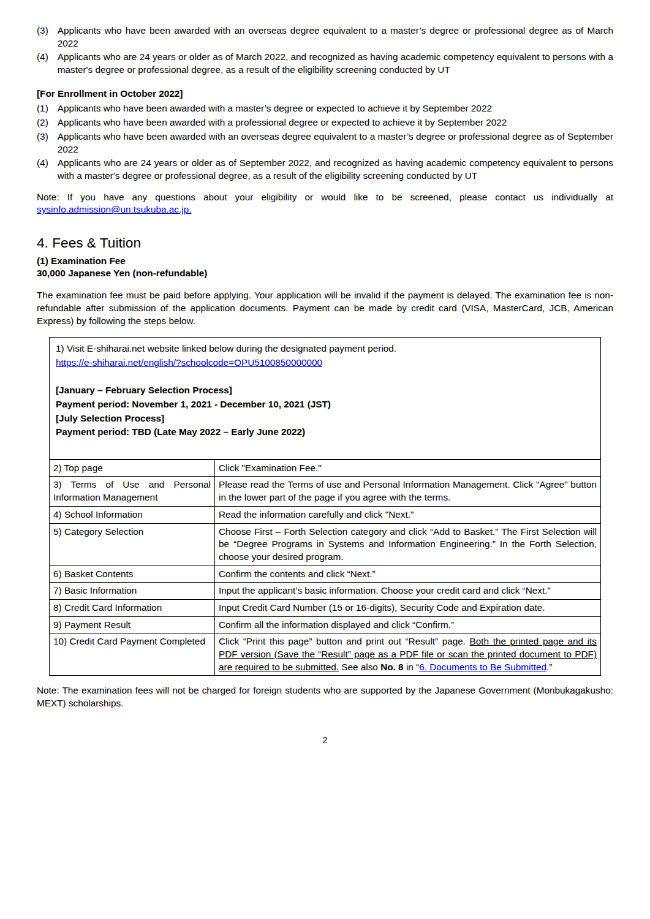(3)
Applicants who have been awarded with an overseas degree equivalent to a master’s degree or professional degree as of March 2022
(4)
Applicants who are 24 years or older as of March 2022, and recognized as having academic competency equivalent to persons with a master's degree or professional degree, as a result of the eligibility screening conducted by UT
[For Enrollment in October 2022]
(1)
Applicants who have been awarded with a master’s degree or expected to achieve it by September 2022
(2)
Applicants who have been awarded with a professional degree or expected to achieve it by September 2022
(3)
Applicants who have been awarded with an overseas degree equivalent to a master’s degree or professional degree as of September 2022
(4)
Applicants who are 24 years or older as of September 2022, and recognized as having academic competency equivalent to persons with a master's degree or professional degree, as a result of the eligibility screening conducted by UT
Note: If you have any questions about your eligibility or would like to be screened, please contact us individually at sysinfo.admission@un.tsukuba.ac.jp.
4. Fees & Tuition
(1) Examination Fee
30,000 Japanese Yen (non-refundable)
The examination fee must be paid before applying. Your application will be invalid if the payment is delayed. The examination fee is non-refundable after submission of the application documents. Payment can be made by credit card (VISA, MasterCard, JCB, American Express) by following the steps below.
1) Visit E-shiharai.net website linked below during the designated payment period.
https://e-shiharai.net/english/?schoolcode=OPU5100850000000
[January – February Selection Process]
Payment period: November 1, 2021 - December 10, 2021 (JST)
[July Selection Process]
Payment period: TBD (Late May 2022 – Early June 2022)
| 2) Top page | Click "Examination Fee." |
| 3) Terms of Use and Personal Information Management | Please read the Terms of use and Personal Information Management. Click "Agree" button in the lower part of the page if you agree with the terms. |
| 4) School Information | Read the information carefully and click "Next." |
| 5) Category Selection | Choose First – Forth Selection category and click “Add to Basket.” The First Selection will be “Degree Programs in Systems and Information Engineering.” In the Forth Selection, choose your desired program. |
| 6) Basket Contents | Confirm the contents and click “Next.” |
| 7) Basic Information | Input the applicant’s basic information. Choose your credit card and click “Next.” |
| 8) Credit Card Information | Input Credit Card Number (15 or 16-digits), Security Code and Expiration date. |
| 9) Payment Result | Confirm all the information displayed and click “Confirm.” |
| 10) Credit Card Payment Completed | Click “Print this page” button and print out “Result” page. Both the printed page and its PDF version (Save the “Result” page as a PDF file or scan the printed document to PDF) are required to be submitted. See also No. 8 in “ 6. Documents to Be Submitted .” |
Note: The examination fees will not be charged for foreign students who are supported by the Japanese Government (Monbukagakusho: MEXT) scholarships.
2